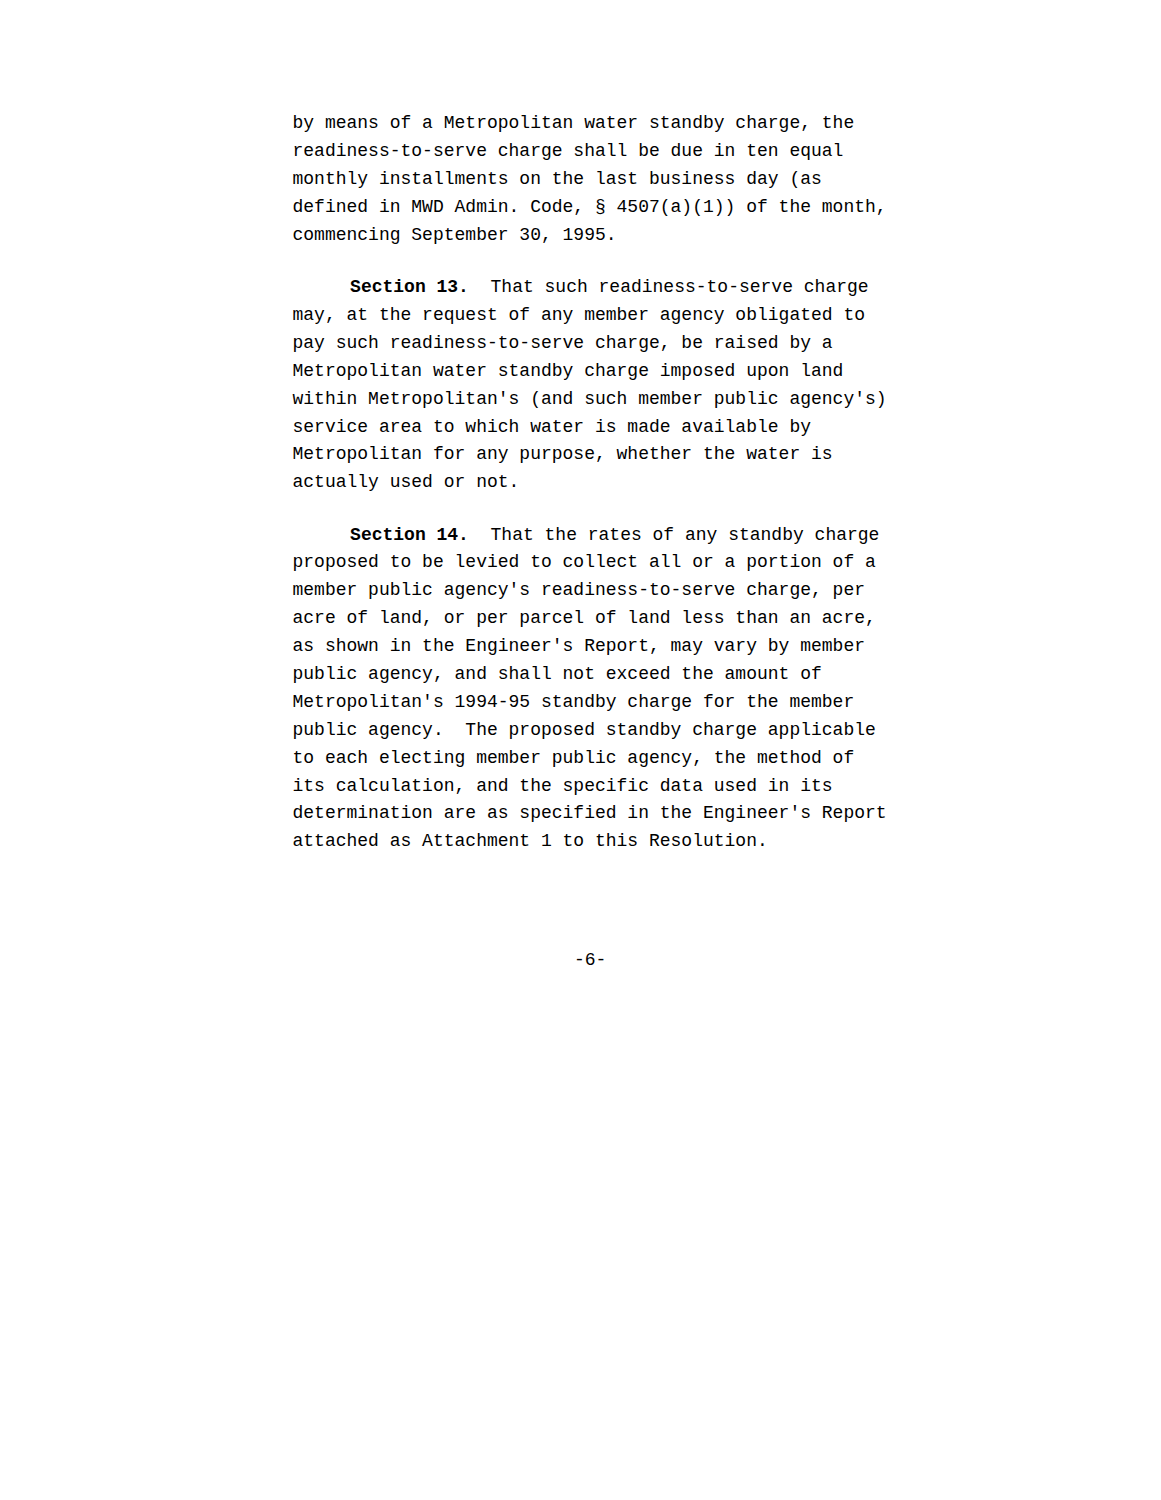by means of a Metropolitan water standby charge, the readiness-to-serve charge shall be due in ten equal monthly installments on the last business day (as defined in MWD Admin. Code, § 4507(a)(1)) of the month, commencing September 30, 1995.
Section 13. That such readiness-to-serve charge may, at the request of any member agency obligated to pay such readiness-to-serve charge, be raised by a Metropolitan water standby charge imposed upon land within Metropolitan's (and such member public agency's) service area to which water is made available by Metropolitan for any purpose, whether the water is actually used or not.
Section 14. That the rates of any standby charge proposed to be levied to collect all or a portion of a member public agency's readiness-to-serve charge, per acre of land, or per parcel of land less than an acre, as shown in the Engineer's Report, may vary by member public agency, and shall not exceed the amount of Metropolitan's 1994-95 standby charge for the member public agency. The proposed standby charge applicable to each electing member public agency, the method of its calculation, and the specific data used in its determination are as specified in the Engineer's Report attached as Attachment 1 to this Resolution.
-6-